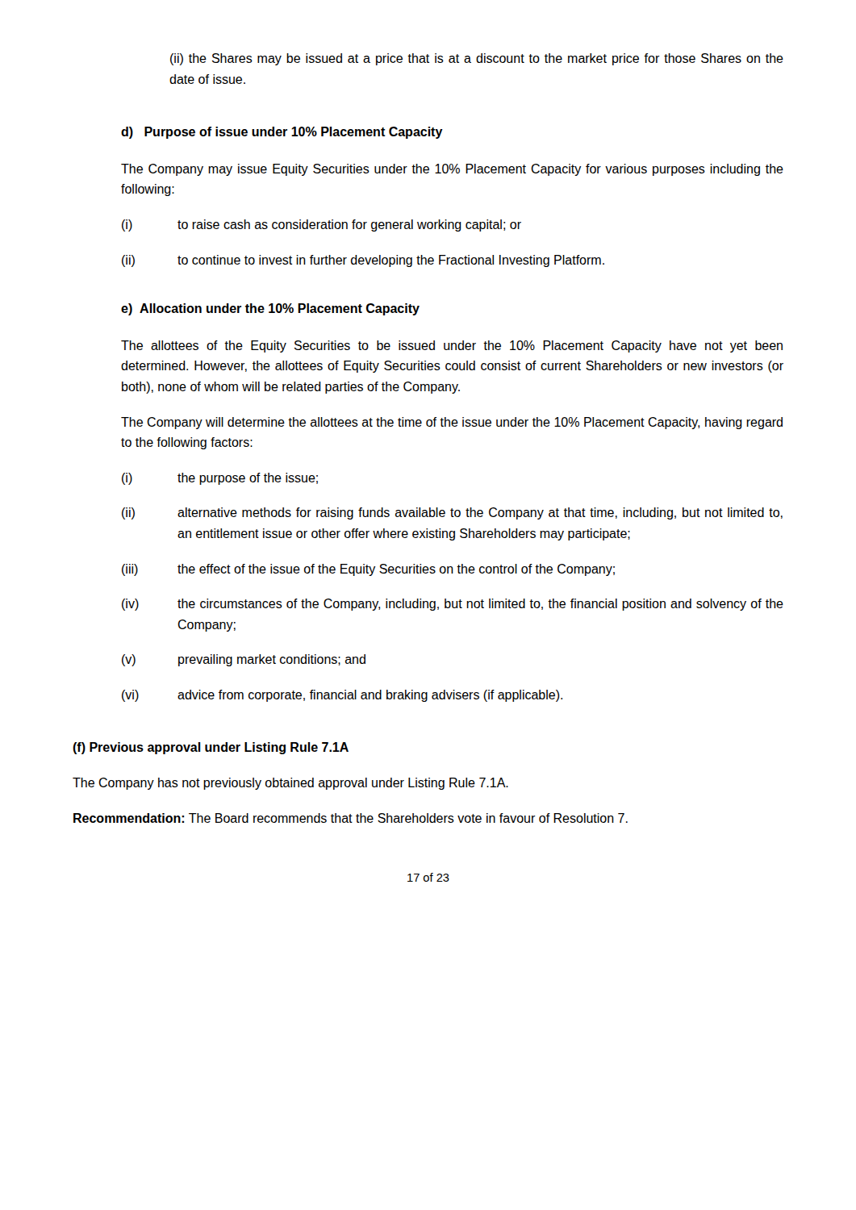(ii) the Shares may be issued at a price that is at a discount to the market price for those Shares on the date of issue.
d) Purpose of issue under 10% Placement Capacity
The Company may issue Equity Securities under the 10% Placement Capacity for various purposes including the following:
(i) to raise cash as consideration for general working capital; or
(ii) to continue to invest in further developing the Fractional Investing Platform.
e) Allocation under the 10% Placement Capacity
The allottees of the Equity Securities to be issued under the 10% Placement Capacity have not yet been determined. However, the allottees of Equity Securities could consist of current Shareholders or new investors (or both), none of whom will be related parties of the Company.
The Company will determine the allottees at the time of the issue under the 10% Placement Capacity, having regard to the following factors:
(i) the purpose of the issue;
(ii) alternative methods for raising funds available to the Company at that time, including, but not limited to, an entitlement issue or other offer where existing Shareholders may participate;
(iii) the effect of the issue of the Equity Securities on the control of the Company;
(iv) the circumstances of the Company, including, but not limited to, the financial position and solvency of the Company;
(v) prevailing market conditions; and
(vi) advice from corporate, financial and braking advisers (if applicable).
(f) Previous approval under Listing Rule 7.1A
The Company has not previously obtained approval under Listing Rule 7.1A.
Recommendation: The Board recommends that the Shareholders vote in favour of Resolution 7.
17 of 23